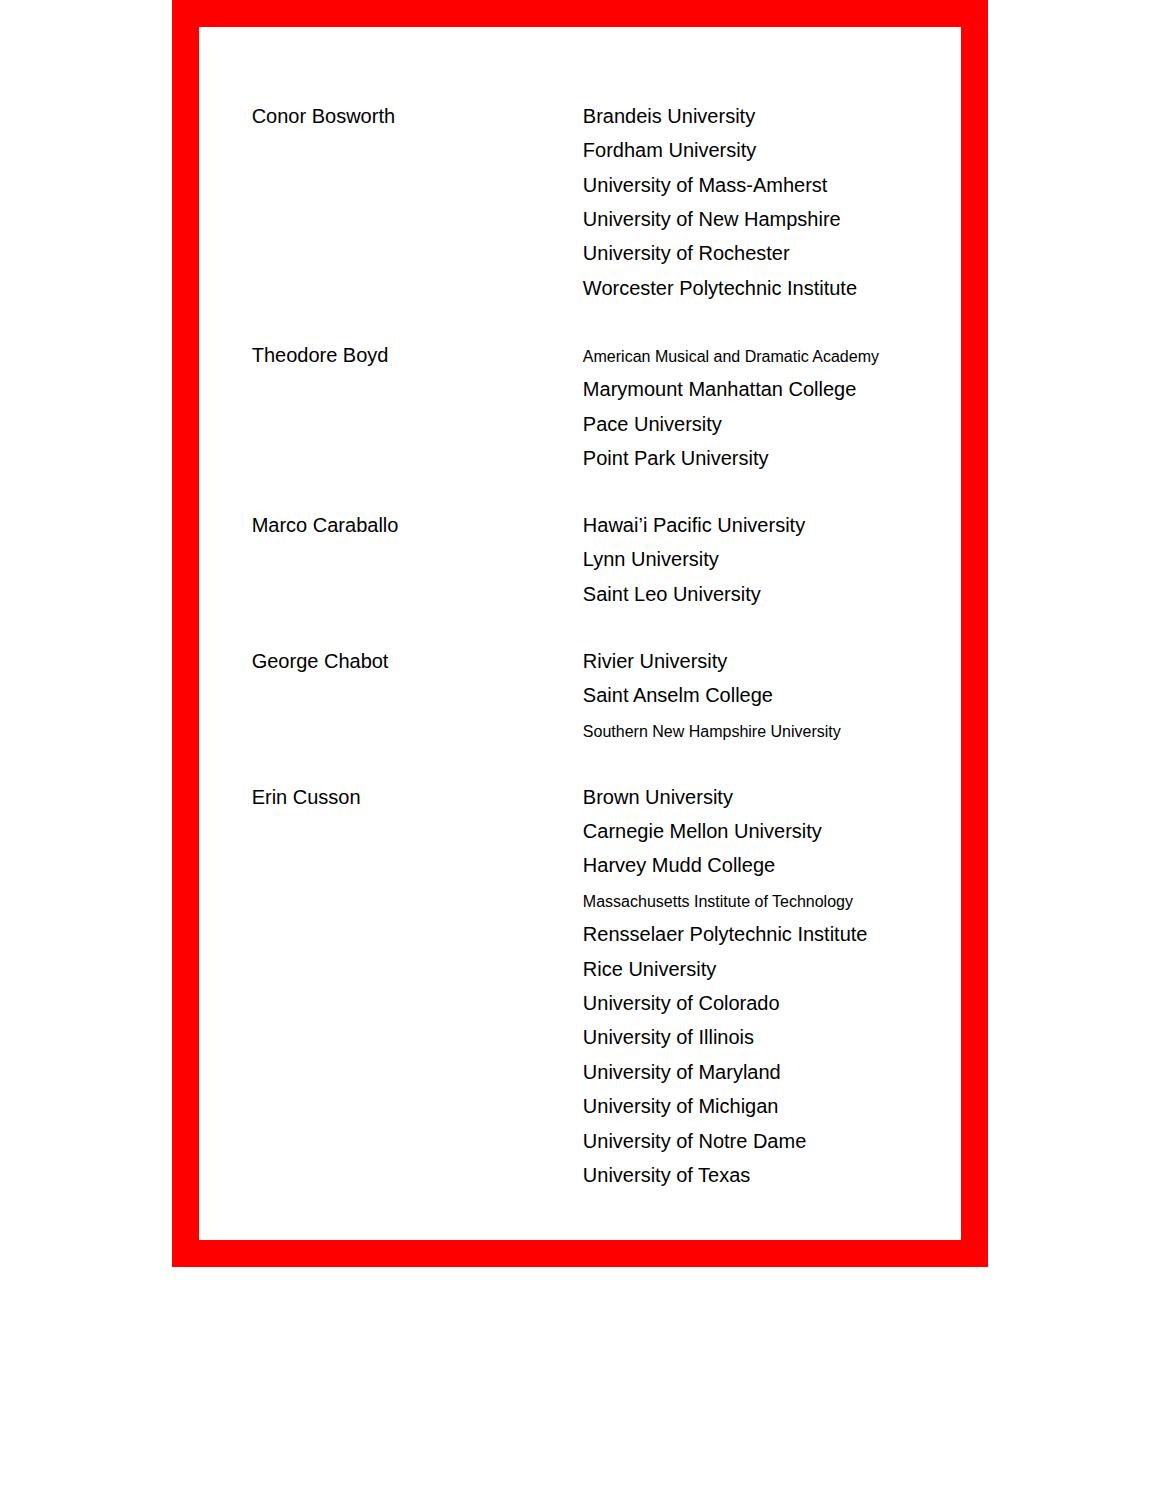| Conor Bosworth | Brandeis University Fordham University University of Mass-Amherst University of New Hampshire University of Rochester Worcester Polytechnic Institute |
| Theodore Boyd | American Musical and Dramatic Academy Marymount Manhattan College Pace University Point Park University |
| Marco Caraballo | Hawai’i Pacific University Lynn University Saint Leo University |
| George Chabot | Rivier University Saint Anselm College Southern New Hampshire University |
| Erin Cusson | Brown University Carnegie Mellon University Harvey Mudd College Massachusetts Institute of Technology Rensselaer Polytechnic Institute Rice University University of Colorado University of Illinois University of Maryland University of Michigan University of Notre Dame University of Texas |